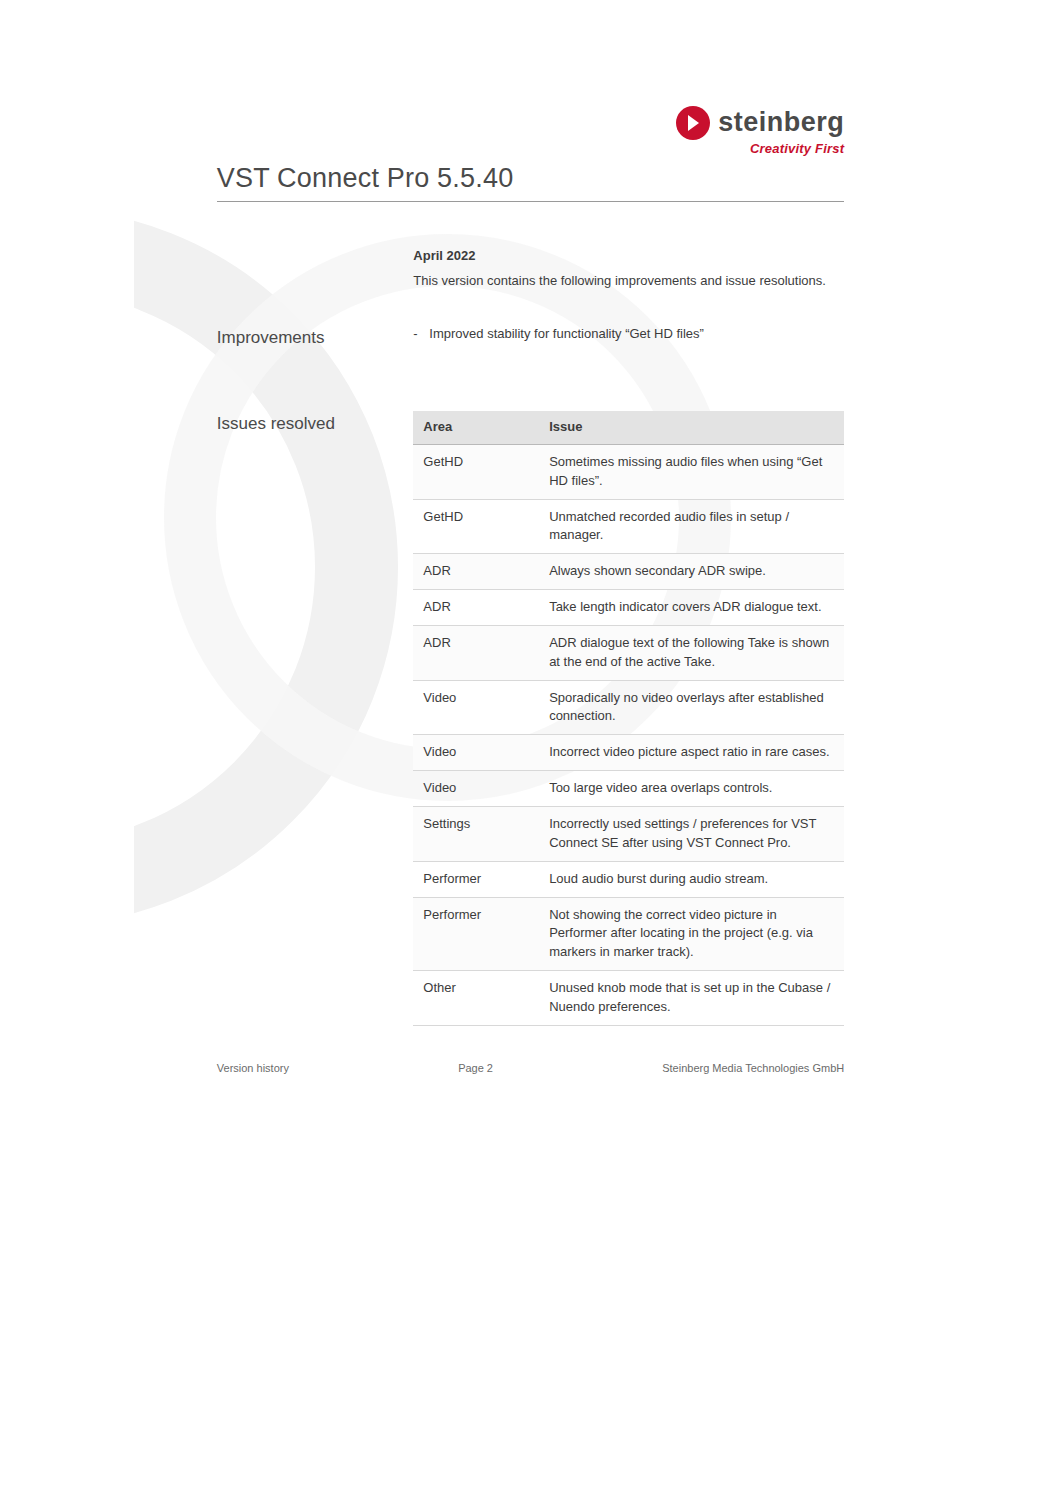steinberg
Creativity First
VST Connect Pro 5.5.40
April 2022
This version contains the following improvements and issue resolutions.
Improvements
Improved stability for functionality “Get HD files”
Issues resolved
| Area | Issue |
| --- | --- |
| GetHD | Sometimes missing audio files when using “Get HD files”. |
| GetHD | Unmatched recorded audio files in setup / manager. |
| ADR | Always shown secondary ADR swipe. |
| ADR | Take length indicator covers ADR dialogue text. |
| ADR | ADR dialogue text of the following Take is shown at the end of the active Take. |
| Video | Sporadically no video overlays after established connection. |
| Video | Incorrect video picture aspect ratio in rare cases. |
| Video | Too large video area overlaps controls. |
| Settings | Incorrectly used settings / preferences for VST Connect SE after using VST Connect Pro. |
| Performer | Loud audio burst during audio stream. |
| Performer | Not showing the correct video picture in Performer after locating in the project (e.g. via markers in marker track). |
| Other | Unused knob mode that is set up in the Cubase / Nuendo preferences. |
Version history
Page 2
Steinberg Media Technologies GmbH